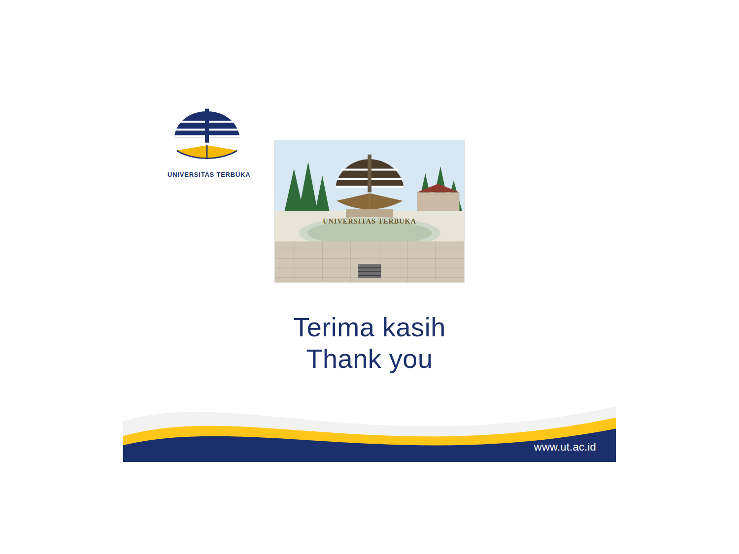UNIVERSITAS TERBUKA
UNIVERSITAS TERBUKA
Terima kasih
Thank you
www.ut.ac.id